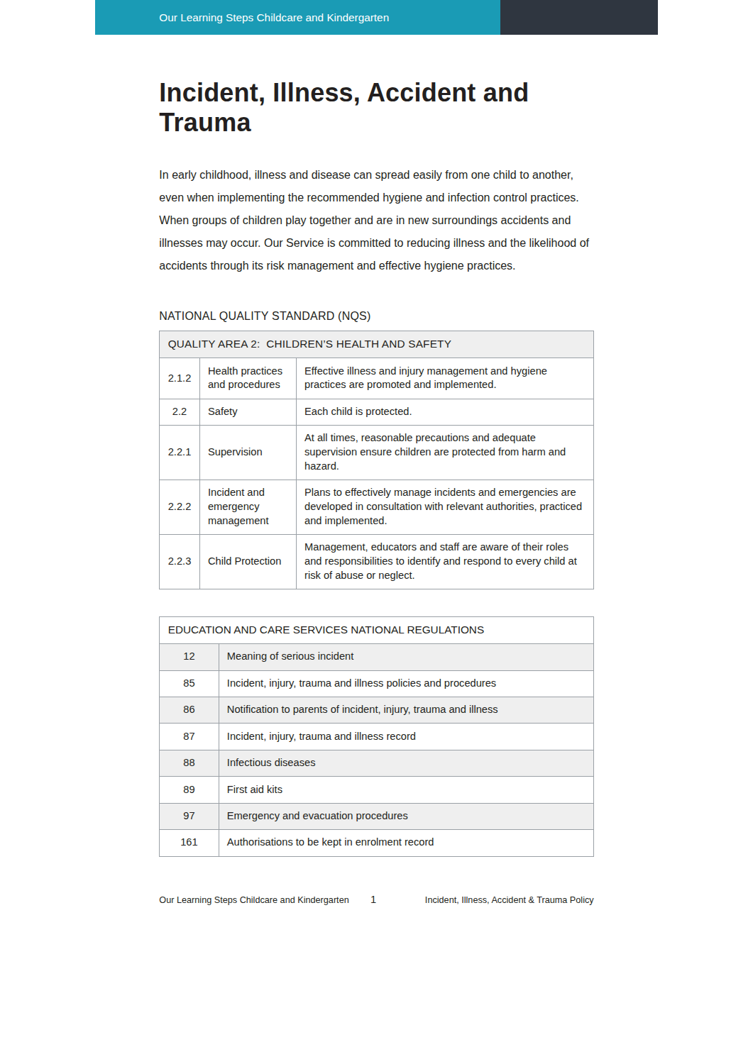Our Learning Steps Childcare and Kindergarten
Incident, Illness, Accident and Trauma
In early childhood, illness and disease can spread easily from one child to another, even when implementing the recommended hygiene and infection control practices. When groups of children play together and are in new surroundings accidents and illnesses may occur. Our Service is committed to reducing illness and the likelihood of accidents through its risk management and effective hygiene practices.
NATIONAL QUALITY STANDARD (NQS)
| QUALITY AREA 2: CHILDREN’S HEALTH AND SAFETY |
| 2.1.2 | Health practices and procedures | Effective illness and injury management and hygiene practices are promoted and implemented. |
| 2.2 | Safety | Each child is protected. |
| 2.2.1 | Supervision | At all times, reasonable precautions and adequate supervision ensure children are protected from harm and hazard. |
| 2.2.2 | Incident and emergency management | Plans to effectively manage incidents and emergencies are developed in consultation with relevant authorities, practiced and implemented. |
| 2.2.3 | Child Protection | Management, educators and staff are aware of their roles and responsibilities to identify and respond to every child at risk of abuse or neglect. |
| EDUCATION AND CARE SERVICES NATIONAL REGULATIONS |
| 12 | Meaning of serious incident |
| 85 | Incident, injury, trauma and illness policies and procedures |
| 86 | Notification to parents of incident, injury, trauma and illness |
| 87 | Incident, injury, trauma and illness record |
| 88 | Infectious diseases |
| 89 | First aid kits |
| 97 | Emergency and evacuation procedures |
| 161 | Authorisations to be kept in enrolment record |
Our Learning Steps Childcare and Kindergarten
1
Incident, Illness, Accident & Trauma Policy